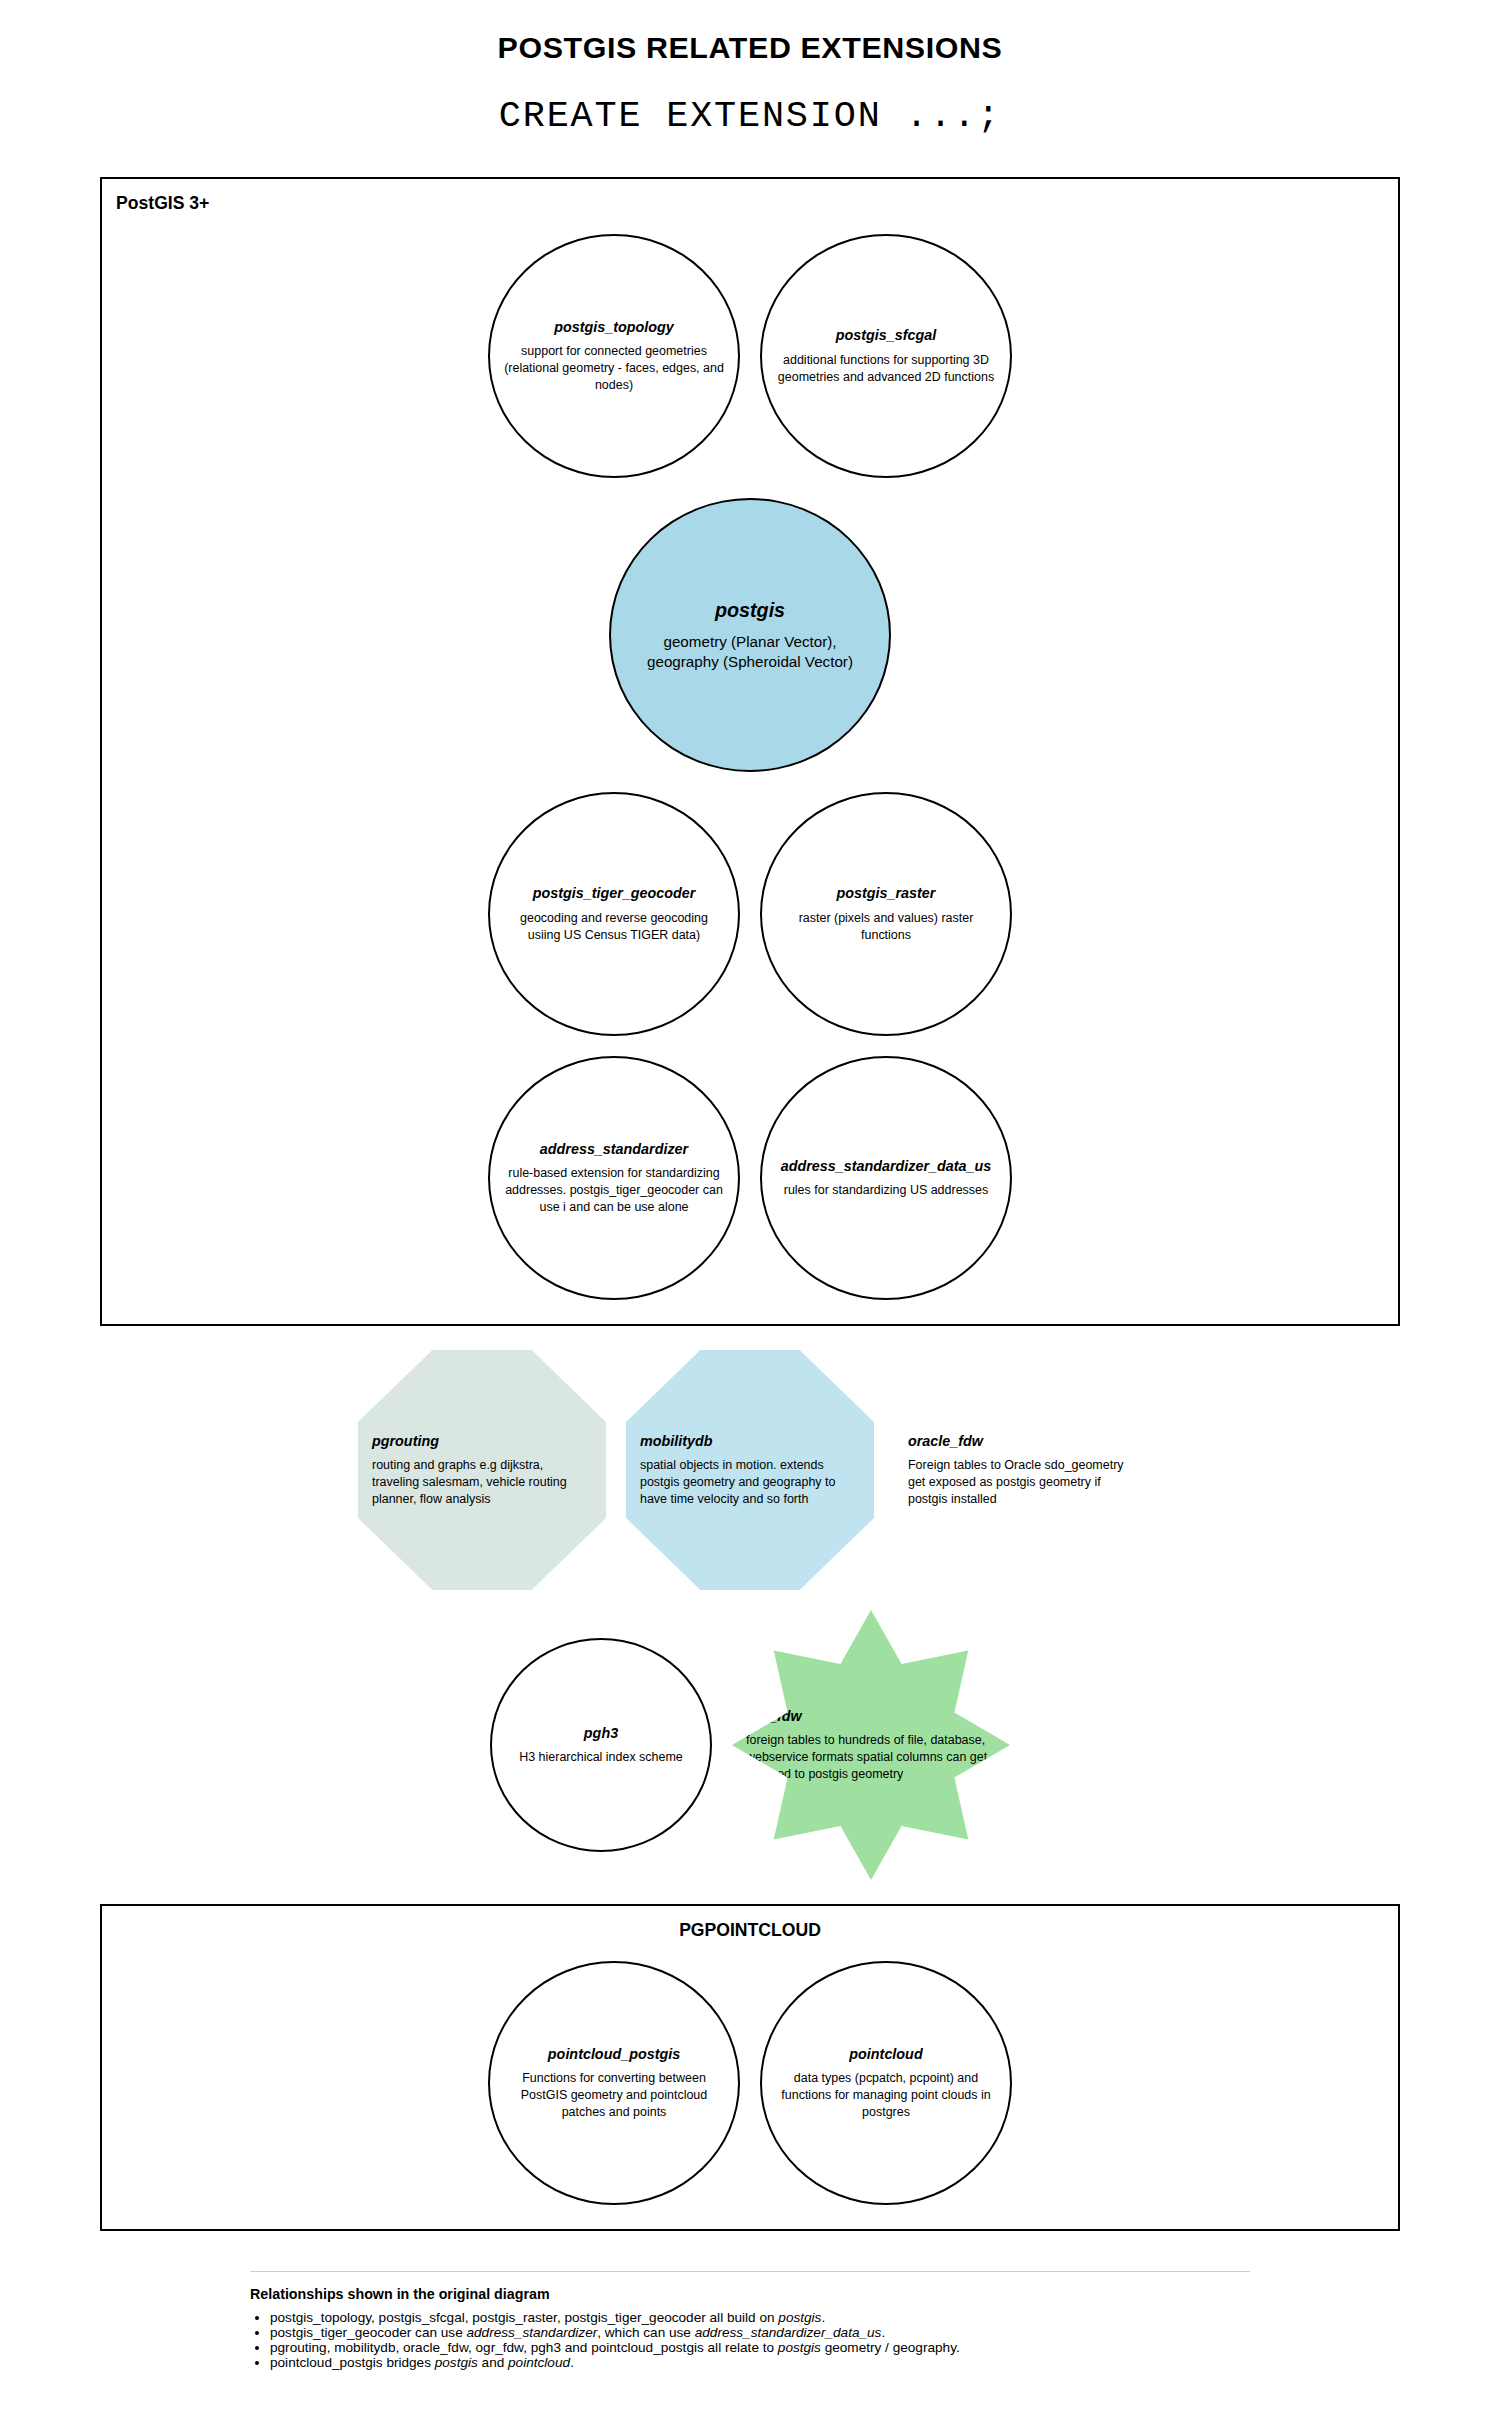POSTGIS RELATED EXTENSIONS
CREATE EXTENSION ...;
PostGIS 3+
postgis_topology
support for connected geometries (relational geometry - faces, edges, and nodes)
postgis_sfcgal
additional functions for supporting 3D geometries and advanced 2D functions
postgis
geometry (Planar Vector),
geography (Spheroidal Vector)
postgis_tiger_geocoder
geocoding and reverse geocoding usiing US Census TIGER data)
postgis_raster
raster (pixels and values) raster functions
address_standardizer
rule-based extension for standardizing addresses. postgis_tiger_geocoder can use i and can be use alone
address_standardizer_data_us
rules for standardizing US addresses
pgrouting
routing and graphs e.g dijkstra, traveling salesmam, vehicle routing planner, flow analysis
mobilitydb
spatial objects in motion. extends postgis geometry and geography to have time velocity and so forth
oracle_fdw
Foreign tables to Oracle sdo_geometry get exposed as postgis geometry if postgis installed
pgh3
H3 hierarchical index scheme
ogr_fdw
foreign tables to hundreds of file, database, webservice formats spatial columns can get mapped to postgis geometry
PGPOINTCLOUD
pointcloud_postgis
Functions for converting between PostGIS geometry and pointcloud patches and points
pointcloud
data types (pcpatch, pcpoint) and functions for managing point clouds in postgres
Relationships shown in the original diagram
postgis_topology, postgis_sfcgal, postgis_raster, postgis_tiger_geocoder all build on postgis.
postgis_tiger_geocoder can use address_standardizer, which can use address_standardizer_data_us.
pgrouting, mobilitydb, oracle_fdw, ogr_fdw, pgh3 and pointcloud_postgis all relate to postgis geometry / geography.
pointcloud_postgis bridges postgis and pointcloud.